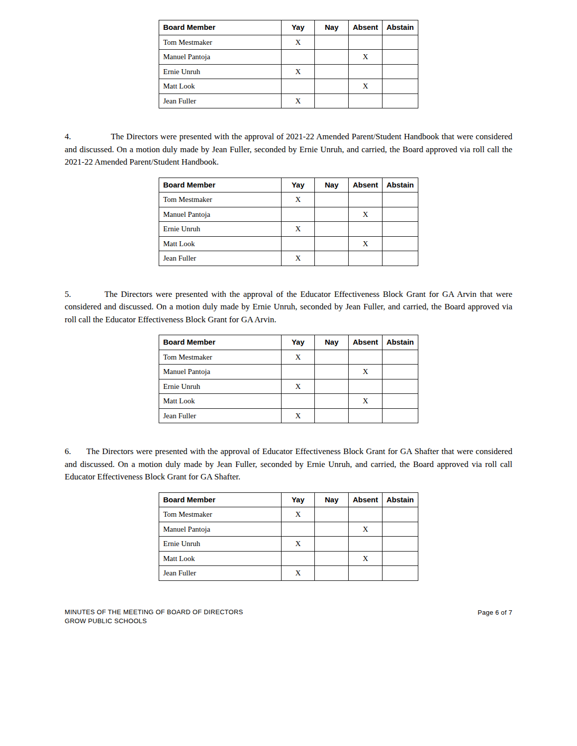| Board Member | Yay | Nay | Absent | Abstain |
| --- | --- | --- | --- | --- |
| Tom Mestmaker | X | | | |
| Manuel Pantoja | | | X | |
| Ernie Unruh | X | | | |
| Matt Look | | | X | |
| Jean Fuller | X | | | |
4. The Directors were presented with the approval of 2021-22 Amended Parent/Student Handbook that were considered and discussed. On a motion duly made by Jean Fuller, seconded by Ernie Unruh, and carried, the Board approved via roll call the 2021-22 Amended Parent/Student Handbook.
| Board Member | Yay | Nay | Absent | Abstain |
| --- | --- | --- | --- | --- |
| Tom Mestmaker | X | | | |
| Manuel Pantoja | | | X | |
| Ernie Unruh | X | | | |
| Matt Look | | | X | |
| Jean Fuller | X | | | |
5. The Directors were presented with the approval of the Educator Effectiveness Block Grant for GA Arvin that were considered and discussed. On a motion duly made by Ernie Unruh, seconded by Jean Fuller, and carried, the Board approved via roll call the Educator Effectiveness Block Grant for GA Arvin.
| Board Member | Yay | Nay | Absent | Abstain |
| --- | --- | --- | --- | --- |
| Tom Mestmaker | X | | | |
| Manuel Pantoja | | | X | |
| Ernie Unruh | X | | | |
| Matt Look | | | X | |
| Jean Fuller | X | | | |
6. The Directors were presented with the approval of Educator Effectiveness Block Grant for GA Shafter that were considered and discussed. On a motion duly made by Jean Fuller, seconded by Ernie Unruh, and carried, the Board approved via roll call Educator Effectiveness Block Grant for GA Shafter.
| Board Member | Yay | Nay | Absent | Abstain |
| --- | --- | --- | --- | --- |
| Tom Mestmaker | X | | | |
| Manuel Pantoja | | | X | |
| Ernie Unruh | X | | | |
| Matt Look | | | X | |
| Jean Fuller | X | | | |
MINUTES OF THE MEETING OF BOARD OF DIRECTORS
GROW PUBLIC SCHOOLS
Page 6 of 7